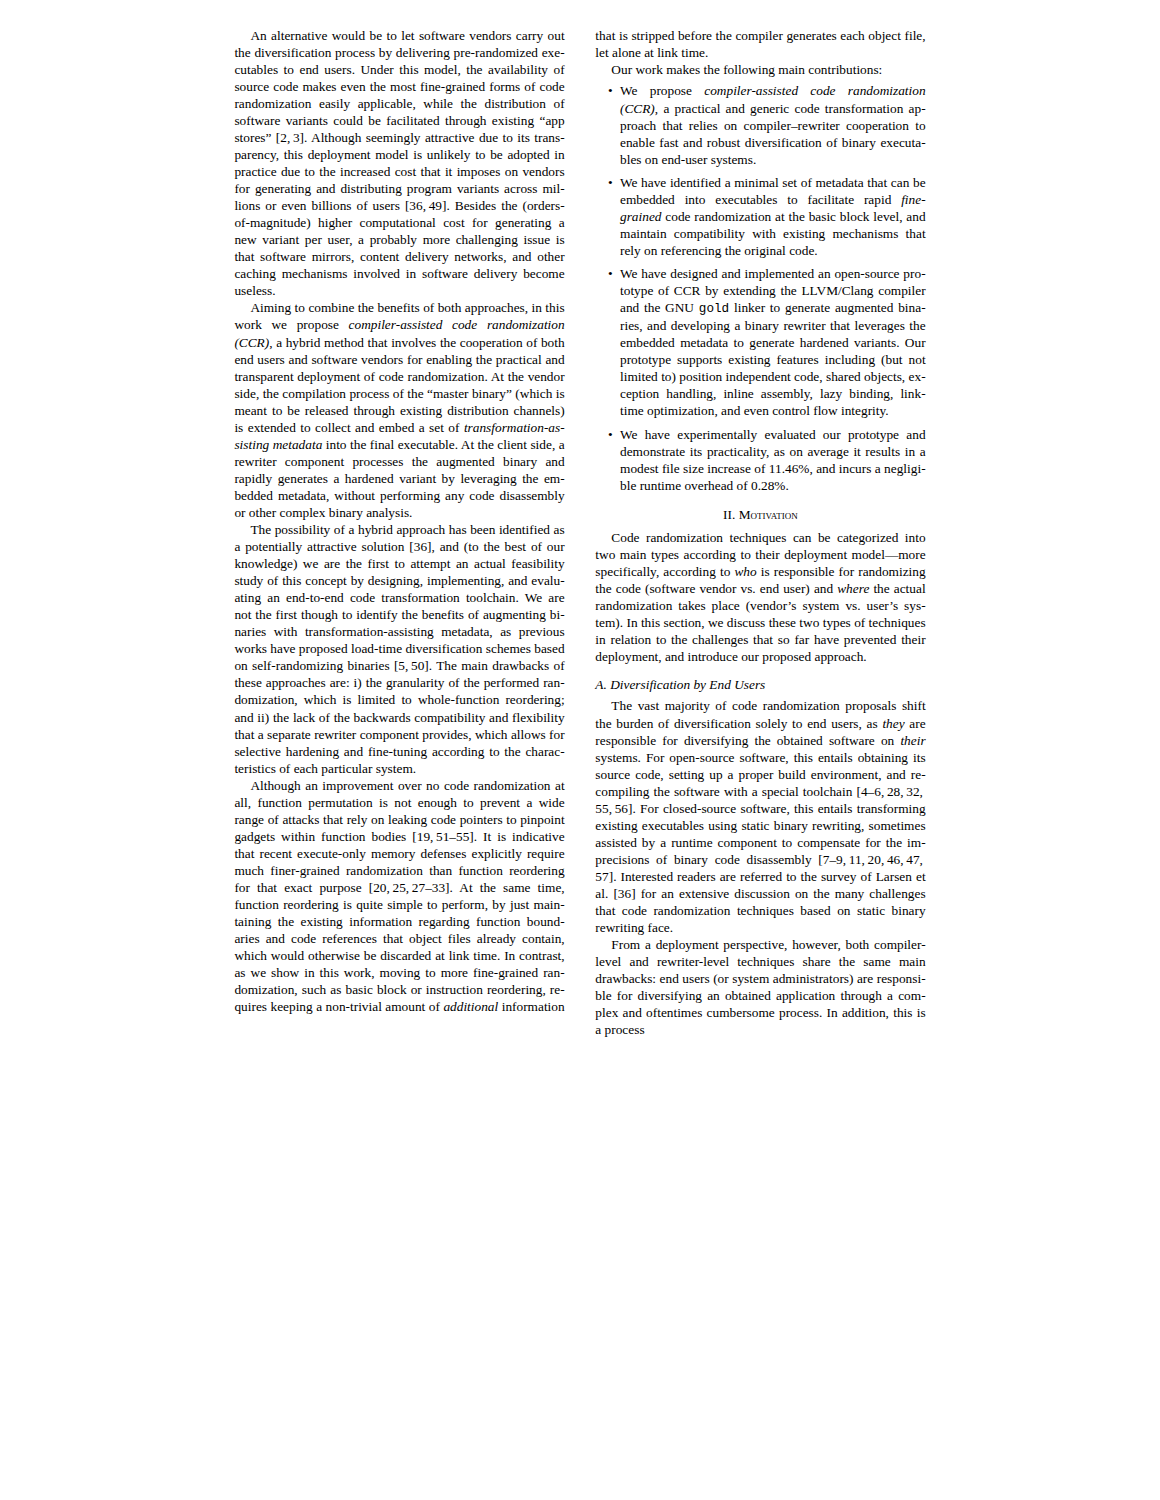An alternative would be to let software vendors carry out the diversification process by delivering pre-randomized executables to end users. Under this model, the availability of source code makes even the most fine-grained forms of code randomization easily applicable, while the distribution of software variants could be facilitated through existing “app stores” [2, 3]. Although seemingly attractive due to its transparency, this deployment model is unlikely to be adopted in practice due to the increased cost that it imposes on vendors for generating and distributing program variants across millions or even billions of users [36, 49]. Besides the (orders-of-magnitude) higher computational cost for generating a new variant per user, a probably more challenging issue is that software mirrors, content delivery networks, and other caching mechanisms involved in software delivery become useless.
Aiming to combine the benefits of both approaches, in this work we propose compiler-assisted code randomization (CCR), a hybrid method that involves the cooperation of both end users and software vendors for enabling the practical and transparent deployment of code randomization. At the vendor side, the compilation process of the “master binary” (which is meant to be released through existing distribution channels) is extended to collect and embed a set of transformation-assisting metadata into the final executable. At the client side, a rewriter component processes the augmented binary and rapidly generates a hardened variant by leveraging the embedded metadata, without performing any code disassembly or other complex binary analysis.
The possibility of a hybrid approach has been identified as a potentially attractive solution [36], and (to the best of our knowledge) we are the first to attempt an actual feasibility study of this concept by designing, implementing, and evaluating an end-to-end code transformation toolchain. We are not the first though to identify the benefits of augmenting binaries with transformation-assisting metadata, as previous works have proposed load-time diversification schemes based on self-randomizing binaries [5, 50]. The main drawbacks of these approaches are: i) the granularity of the performed randomization, which is limited to whole-function reordering; and ii) the lack of the backwards compatibility and flexibility that a separate rewriter component provides, which allows for selective hardening and fine-tuning according to the characteristics of each particular system.
Although an improvement over no code randomization at all, function permutation is not enough to prevent a wide range of attacks that rely on leaking code pointers to pinpoint gadgets within function bodies [19, 51–55]. It is indicative that recent execute-only memory defenses explicitly require much finer-grained randomization than function reordering for that exact purpose [20, 25, 27–33]. At the same time, function reordering is quite simple to perform, by just maintaining the existing information regarding function boundaries and code references that object files already contain, which would otherwise be discarded at link time. In contrast, as we show in this work, moving to more fine-grained randomization, such as basic block or instruction reordering, requires keeping a non-trivial amount of additional information that is stripped before the compiler generates each object file, let alone at link time.
Our work makes the following main contributions:
We propose compiler-assisted code randomization (CCR), a practical and generic code transformation approach that relies on compiler–rewriter cooperation to enable fast and robust diversification of binary executables on end-user systems.
We have identified a minimal set of metadata that can be embedded into executables to facilitate rapid fine-grained code randomization at the basic block level, and maintain compatibility with existing mechanisms that rely on referencing the original code.
We have designed and implemented an open-source prototype of CCR by extending the LLVM/Clang compiler and the GNU gold linker to generate augmented binaries, and developing a binary rewriter that leverages the embedded metadata to generate hardened variants. Our prototype supports existing features including (but not limited to) position independent code, shared objects, exception handling, inline assembly, lazy binding, link-time optimization, and even control flow integrity.
We have experimentally evaluated our prototype and demonstrate its practicality, as on average it results in a modest file size increase of 11.46%, and incurs a negligible runtime overhead of 0.28%.
II. Motivation
Code randomization techniques can be categorized into two main types according to their deployment model—more specifically, according to who is responsible for randomizing the code (software vendor vs. end user) and where the actual randomization takes place (vendor’s system vs. user’s system). In this section, we discuss these two types of techniques in relation to the challenges that so far have prevented their deployment, and introduce our proposed approach.
A. Diversification by End Users
The vast majority of code randomization proposals shift the burden of diversification solely to end users, as they are responsible for diversifying the obtained software on their systems. For open-source software, this entails obtaining its source code, setting up a proper build environment, and recompiling the software with a special toolchain [4–6, 28, 32, 55, 56]. For closed-source software, this entails transforming existing executables using static binary rewriting, sometimes assisted by a runtime component to compensate for the imprecisions of binary code disassembly [7–9, 11, 20, 46, 47, 57]. Interested readers are referred to the survey of Larsen et al. [36] for an extensive discussion on the many challenges that code randomization techniques based on static binary rewriting face.
From a deployment perspective, however, both compiler-level and rewriter-level techniques share the same main drawbacks: end users (or system administrators) are responsible for diversifying an obtained application through a complex and oftentimes cumbersome process. In addition, this is a process